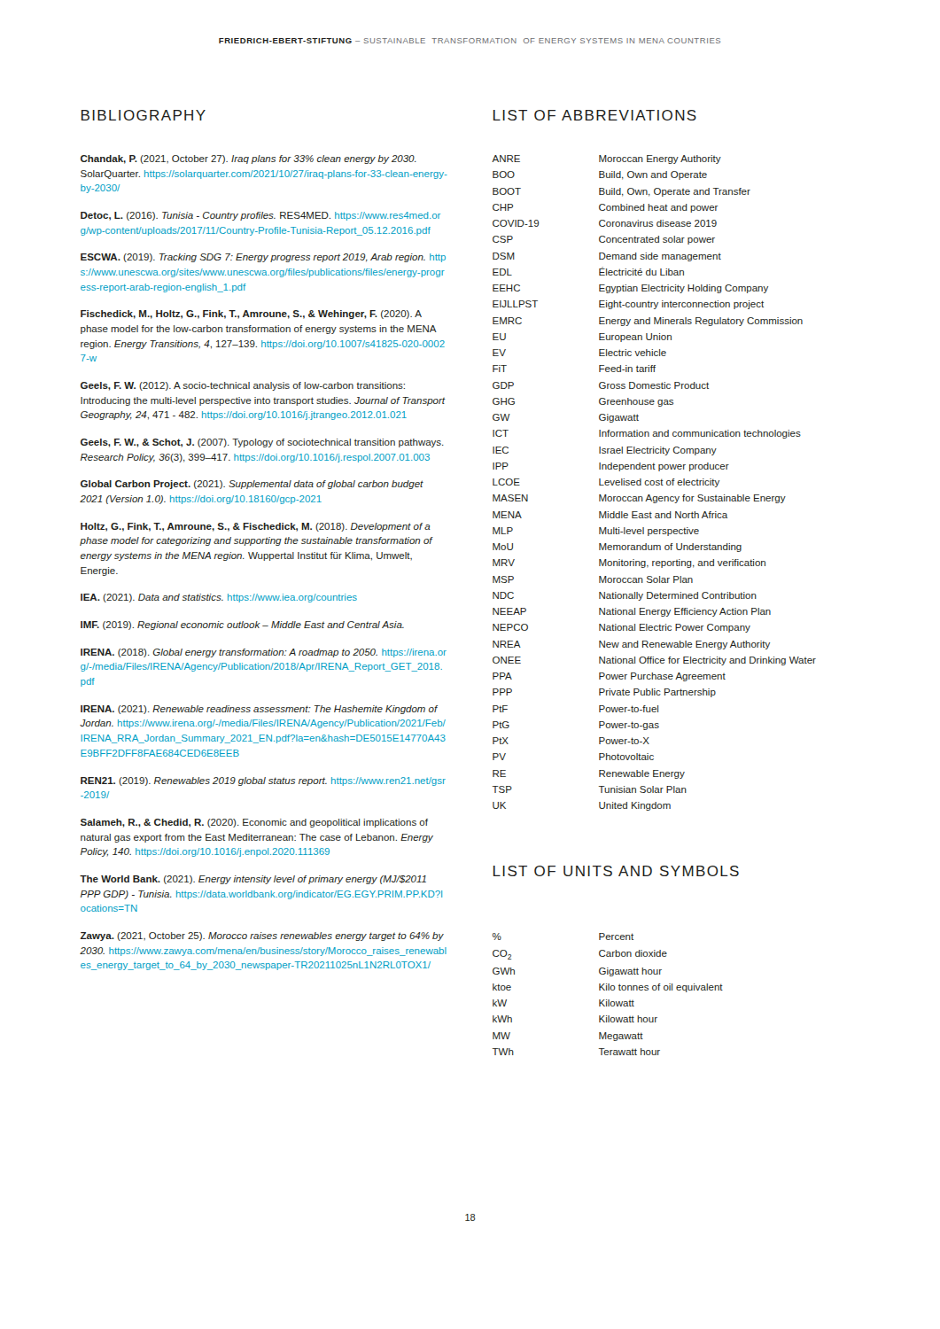FRIEDRICH-EBERT-STIFTUNG – SUSTAINABLE TRANSFORMATION OF ENERGY SYSTEMS IN MENA COUNTRIES
BIBLIOGRAPHY
Chandak, P. (2021, October 27). Iraq plans for 33% clean energy by 2030. SolarQuarter. https://solarquarter.com/2021/10/27/iraq-plans-for-33-clean-energy-by-2030/
Detoc, L. (2016). Tunisia - Country profiles. RES4MED. https://www.res4med.org/wp-content/uploads/2017/11/Country-Profile-Tunisia-Report_05.12.2016.pdf
ESCWA. (2019). Tracking SDG 7: Energy progress report 2019, Arab region. https://www.unescwa.org/sites/www.unescwa.org/files/publications/files/energy-progress-report-arab-region-english_1.pdf
Fischedick, M., Holtz, G., Fink, T., Amroune, S., & Wehinger, F. (2020). A phase model for the low-carbon transformation of energy systems in the MENA region. Energy Transitions, 4, 127–139. https://doi.org/10.1007/s41825-020-00027-w
Geels, F. W. (2012). A socio-technical analysis of low-carbon transitions: Introducing the multi-level perspective into transport studies. Journal of Transport Geography, 24, 471 - 482. https://doi.org/10.1016/j.jtrangeo.2012.01.021
Geels, F. W., & Schot, J. (2007). Typology of sociotechnical transition pathways. Research Policy, 36(3), 399–417. https://doi.org/10.1016/j.respol.2007.01.003
Global Carbon Project. (2021). Supplemental data of global carbon budget 2021 (Version 1.0). https://doi.org/10.18160/gcp-2021
Holtz, G., Fink, T., Amroune, S., & Fischedick, M. (2018). Development of a phase model for categorizing and supporting the sustainable transformation of energy systems in the MENA region. Wuppertal Institut für Klima, Umwelt, Energie.
IEA. (2021). Data and statistics. https://www.iea.org/countries
IMF. (2019). Regional economic outlook – Middle East and Central Asia.
IRENA. (2018). Global energy transformation: A roadmap to 2050. https://irena.org/-/media/Files/IRENA/Agency/Publication/2018/Apr/IRENA_Report_GET_2018.pdf
IRENA. (2021). Renewable readiness assessment: The Hashemite Kingdom of Jordan. https://www.irena.org/-/media/Files/IRENA/Agency/Publication/2021/Feb/IRENA_RRA_Jordan_Summary_2021_EN.pdf?la=en&hash=DE5015E14770A43E9BFF2DFF8FAE684CED6E8EEB
REN21. (2019). Renewables 2019 global status report. https://www.ren21.net/gsr-2019/
Salameh, R., & Chedid, R. (2020). Economic and geopolitical implications of natural gas export from the East Mediterranean: The case of Lebanon. Energy Policy, 140. https://doi.org/10.1016/j.enpol.2020.111369
The World Bank. (2021). Energy intensity level of primary energy (MJ/$2011 PPP GDP) - Tunisia. https://data.worldbank.org/indicator/EG.EGY.PRIM.PP.KD?locations=TN
Zawya. (2021, October 25). Morocco raises renewables energy target to 64% by 2030. https://www.zawya.com/mena/en/business/story/Morocco_raises_renewables_energy_target_to_64_by_2030_newspaper-TR20211025nL1N2RL0TOX1/
LIST OF ABBREVIATIONS
| ANRE | Moroccan Energy Authority |
| BOO | Build, Own and Operate |
| BOOT | Build, Own, Operate and Transfer |
| CHP | Combined heat and power |
| COVID-19 | Coronavirus disease 2019 |
| CSP | Concentrated solar power |
| DSM | Demand side management |
| EDL | Électricité du Liban |
| EEHC | Egyptian Electricity Holding Company |
| EIJLLPST | Eight-country interconnection project |
| EMRC | Energy and Minerals Regulatory Commission |
| EU | European Union |
| EV | Electric vehicle |
| FiT | Feed-in tariff |
| GDP | Gross Domestic Product |
| GHG | Greenhouse gas |
| GW | Gigawatt |
| ICT | Information and communication technologies |
| IEC | Israel Electricity Company |
| IPP | Independent power producer |
| LCOE | Levelised cost of electricity |
| MASEN | Moroccan Agency for Sustainable Energy |
| MENA | Middle East and North Africa |
| MLP | Multi-level perspective |
| MoU | Memorandum of Understanding |
| MRV | Monitoring, reporting, and verification |
| MSP | Moroccan Solar Plan |
| NDC | Nationally Determined Contribution |
| NEEAP | National Energy Efficiency Action Plan |
| NEPCO | National Electric Power Company |
| NREA | New and Renewable Energy Authority |
| ONEE | National Office for Electricity and Drinking Water |
| PPA | Power Purchase Agreement |
| PPP | Private Public Partnership |
| PtF | Power-to-fuel |
| PtG | Power-to-gas |
| PtX | Power-to-X |
| PV | Photovoltaic |
| RE | Renewable Energy |
| TSP | Tunisian Solar Plan |
| UK | United Kingdom |
LIST OF UNITS AND SYMBOLS
| % | Percent |
| CO 2 | Carbon dioxide |
| GWh | Gigawatt hour |
| ktoe | Kilo tonnes of oil equivalent |
| kW | Kilowatt |
| kWh | Kilowatt hour |
| MW | Megawatt |
| TWh | Terawatt hour |
18